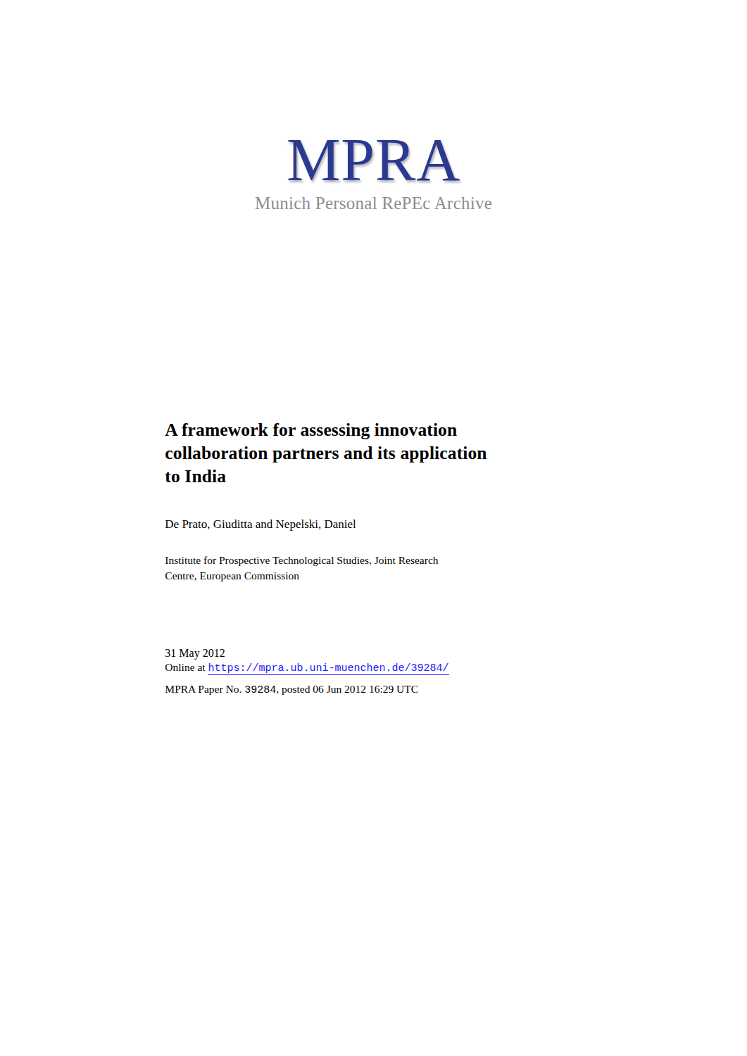MPRA
Munich Personal RePEc Archive
A framework for assessing innovation
collaboration partners and its application
to India
De Prato, Giuditta and Nepelski, Daniel
Institute for Prospective Technological Studies, Joint Research
Centre, European Commission
31 May 2012
Online at https://mpra.ub.uni-muenchen.de/39284/
MPRA Paper No. 39284, posted 06 Jun 2012 16:29 UTC